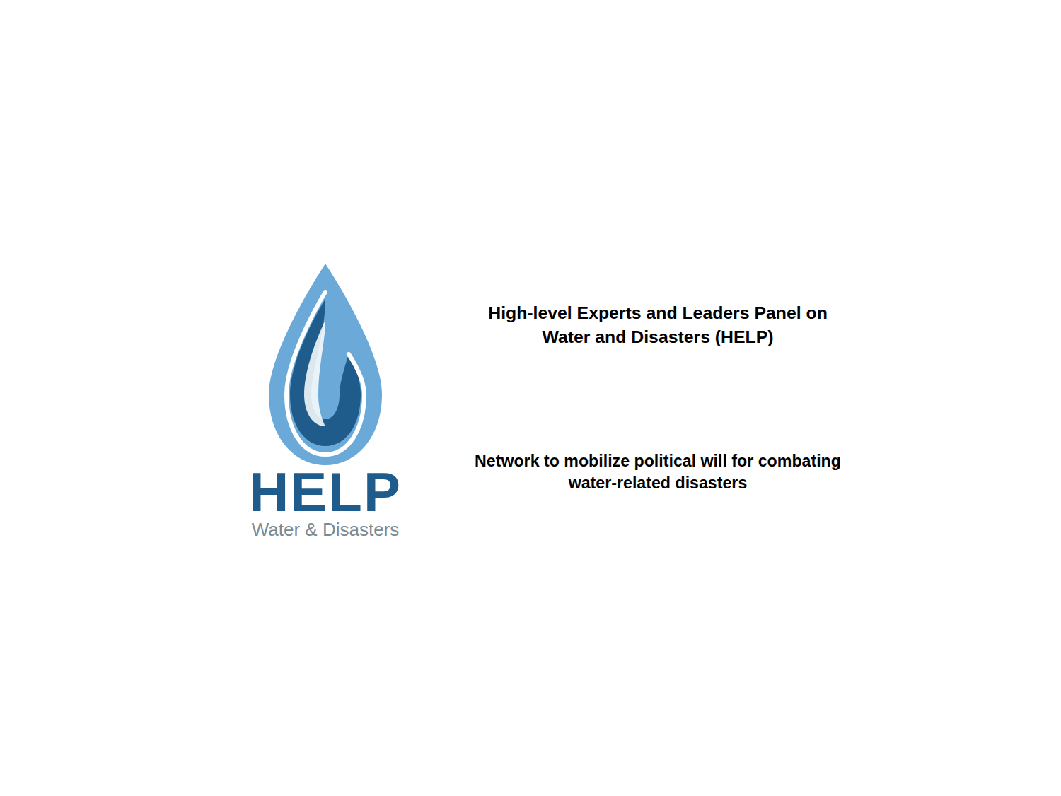HELP Water & Disasters logo HELP Water & Disasters
High-level Experts and Leaders Panel on Water and Disasters (HELP)
Network to mobilize political will for combating water-related disasters